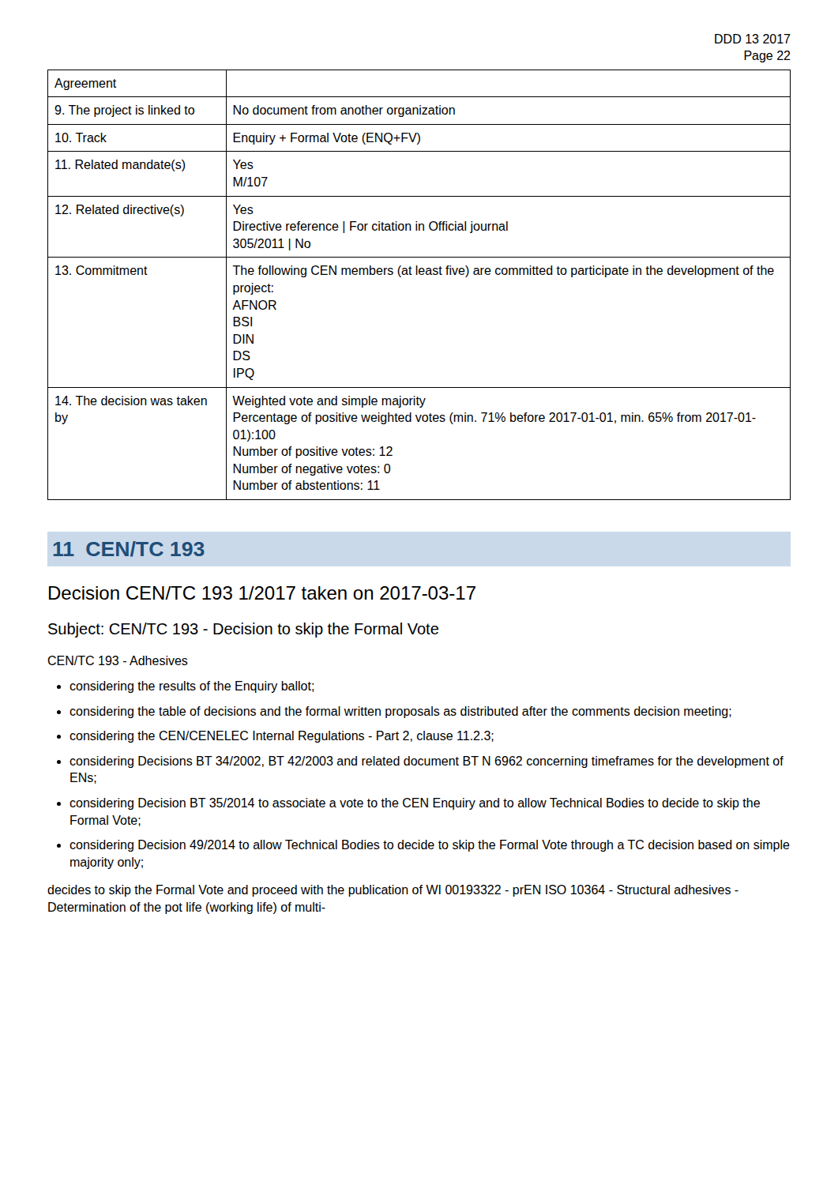DDD 13 2017
Page 22
| Agreement | |
| 9. The project is linked to | No document from another organization |
| 10. Track | Enquiry + Formal Vote (ENQ+FV) |
| 11. Related mandate(s) | Yes M/107 |
| 12. Related directive(s) | Yes Directive reference / For citation in Official journal 305/2011 / No |
| 13. Commitment | The following CEN members (at least five) are committed to participate in the development of the project: AFNOR BSI DIN DS IPQ |
| 14. The decision was taken by | Weighted vote and simple majority Percentage of positive weighted votes (min. 71% before 2017-01-01, min. 65% from 2017-01-01):100 Number of positive votes: 12 Number of negative votes: 0 Number of abstentions: 11 |
11 CEN/TC 193
Decision CEN/TC 193 1/2017 taken on 2017-03-17
Subject: CEN/TC 193 - Decision to skip the Formal Vote
CEN/TC 193 - Adhesives
considering the results of the Enquiry ballot;
considering the table of decisions and the formal written proposals as distributed after the comments decision meeting;
considering the CEN/CENELEC Internal Regulations - Part 2, clause 11.2.3;
considering Decisions BT 34/2002, BT 42/2003 and related document BT N 6962 concerning timeframes for the development of ENs;
considering Decision BT 35/2014 to associate a vote to the CEN Enquiry and to allow Technical Bodies to decide to skip the Formal Vote;
considering Decision 49/2014 to allow Technical Bodies to decide to skip the Formal Vote through a TC decision based on simple majority only;
decides to skip the Formal Vote and proceed with the publication of WI 00193322 - prEN ISO 10364 - Structural adhesives - Determination of the pot life (working life) of multi-